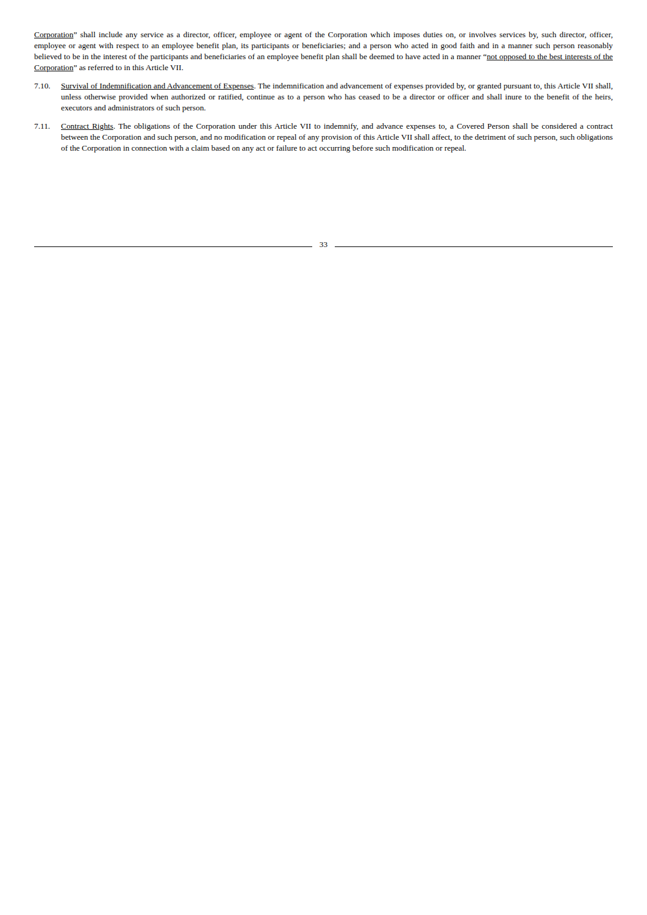Corporation” shall include any service as a director, officer, employee or agent of the Corporation which imposes duties on, or involves services by, such director, officer, employee or agent with respect to an employee benefit plan, its participants or beneficiaries; and a person who acted in good faith and in a manner such person reasonably believed to be in the interest of the participants and beneficiaries of an employee benefit plan shall be deemed to have acted in a manner “not opposed to the best interests of the Corporation” as referred to in this Article VII.
7.10.
Survival of Indemnification and Advancement of Expenses. The indemnification and advancement of expenses provided by, or granted pursuant to, this Article VII shall, unless otherwise provided when authorized or ratified, continue as to a person who has ceased to be a director or officer and shall inure to the benefit of the heirs, executors and administrators of such person.
7.11.
Contract Rights. The obligations of the Corporation under this Article VII to indemnify, and advance expenses to, a Covered Person shall be considered a contract between the Corporation and such person, and no modification or repeal of any provision of this Article VII shall affect, to the detriment of such person, such obligations of the Corporation in connection with a claim based on any act or failure to act occurring before such modification or repeal.
33